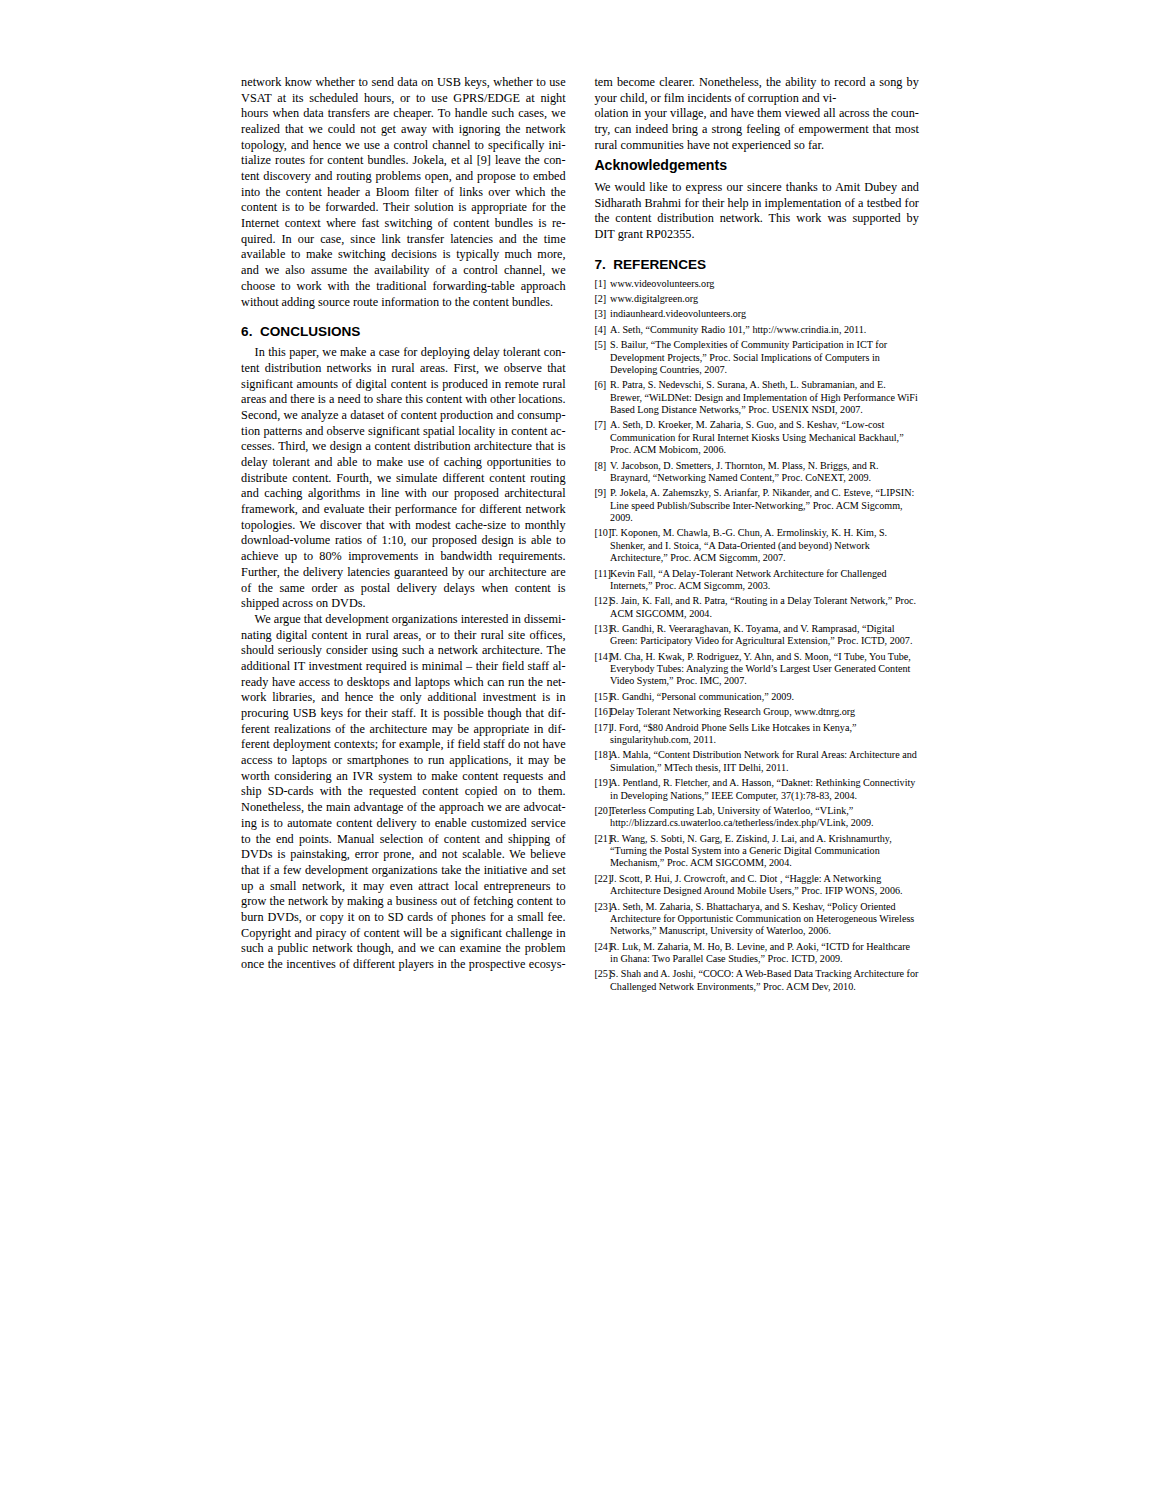network know whether to send data on USB keys, whether to use VSAT at its scheduled hours, or to use GPRS/EDGE at night hours when data transfers are cheaper. To handle such cases, we realized that we could not get away with ignoring the network topology, and hence we use a control channel to specifically initialize routes for content bundles. Jokela, et al [9] leave the content discovery and routing problems open, and propose to embed into the content header a Bloom filter of links over which the content is to be forwarded. Their solution is appropriate for the Internet context where fast switching of content bundles is required. In our case, since link transfer latencies and the time available to make switching decisions is typically much more, and we also assume the availability of a control channel, we choose to work with the traditional forwarding-table approach without adding source route information to the content bundles.
6. CONCLUSIONS
In this paper, we make a case for deploying delay tolerant content distribution networks in rural areas. First, we observe that significant amounts of digital content is produced in remote rural areas and there is a need to share this content with other locations. Second, we analyze a dataset of content production and consumption patterns and observe significant spatial locality in content accesses. Third, we design a content distribution architecture that is delay tolerant and able to make use of caching opportunities to distribute content. Fourth, we simulate different content routing and caching algorithms in line with our proposed architectural framework, and evaluate their performance for different network topologies. We discover that with modest cache-size to monthly download-volume ratios of 1:10, our proposed design is able to achieve up to 80% improvements in bandwidth requirements. Further, the delivery latencies guaranteed by our architecture are of the same order as postal delivery delays when content is shipped across on DVDs.
We argue that development organizations interested in disseminating digital content in rural areas, or to their rural site offices, should seriously consider using such a network architecture. The additional IT investment required is minimal – their field staff already have access to desktops and laptops which can run the network libraries, and hence the only additional investment is in procuring USB keys for their staff. It is possible though that different realizations of the architecture may be appropriate in different deployment contexts; for example, if field staff do not have access to laptops or smartphones to run applications, it may be worth considering an IVR system to make content requests and ship SD-cards with the requested content copied on to them. Nonetheless, the main advantage of the approach we are advocating is to automate content delivery to enable customized service to the end points. Manual selection of content and shipping of DVDs is painstaking, error prone, and not scalable. We believe that if a few development organizations take the initiative and set up a small network, it may even attract local entrepreneurs to grow the network by making a business out of fetching content to burn DVDs, or copy it on to SD cards of phones for a small fee. Copyright and piracy of content will be a significant challenge in such a public network though, and we can examine the problem once the incentives of different players in the prospective ecosystem become clearer. Nonetheless, the ability to record a song by your child, or film incidents of corruption and vi-
olation in your village, and have them viewed all across the country, can indeed bring a strong feeling of empowerment that most rural communities have not experienced so far.
Acknowledgements
We would like to express our sincere thanks to Amit Dubey and Sidharath Brahmi for their help in implementation of a testbed for the content distribution network. This work was supported by DIT grant RP02355.
7. REFERENCES
[1] www.videovolunteers.org
[2] www.digitalgreen.org
[3] indiaunheard.videovolunteers.org
[4] A. Seth, “Community Radio 101,” http://www.crindia.in, 2011.
[5] S. Bailur, “The Complexities of Community Participation in ICT for Development Projects,” Proc. Social Implications of Computers in Developing Countries, 2007.
[6] R. Patra, S. Nedevschi, S. Surana, A. Sheth, L. Subramanian, and E. Brewer, “WiLDNet: Design and Implementation of High Performance WiFi Based Long Distance Networks,” Proc. USENIX NSDI, 2007.
[7] A. Seth, D. Kroeker, M. Zaharia, S. Guo, and S. Keshav, “Low-cost Communication for Rural Internet Kiosks Using Mechanical Backhaul,” Proc. ACM Mobicom, 2006.
[8] V. Jacobson, D. Smetters, J. Thornton, M. Plass, N. Briggs, and R. Braynard, “Networking Named Content,” Proc. CoNEXT, 2009.
[9] P. Jokela, A. Zahemszky, S. Arianfar, P. Nikander, and C. Esteve, “LIPSIN: Line speed Publish/Subscribe Inter-Networking,” Proc. ACM Sigcomm, 2009.
[10] T. Koponen, M. Chawla, B.-G. Chun, A. Ermolinskiy, K. H. Kim, S. Shenker, and I. Stoica, “A Data-Oriented (and beyond) Network Architecture,” Proc. ACM Sigcomm, 2007.
[11] Kevin Fall, “A Delay-Tolerant Network Architecture for Challenged Internets,” Proc. ACM Sigcomm, 2003.
[12] S. Jain, K. Fall, and R. Patra, “Routing in a Delay Tolerant Network,” Proc. ACM SIGCOMM, 2004.
[13] R. Gandhi, R. Veeraraghavan, K. Toyama, and V. Ramprasad, “Digital Green: Participatory Video for Agricultural Extension,” Proc. ICTD, 2007.
[14] M. Cha, H. Kwak, P. Rodriguez, Y. Ahn, and S. Moon, “I Tube, You Tube, Everybody Tubes: Analyzing the World’s Largest User Generated Content Video System,” Proc. IMC, 2007.
[15] R. Gandhi, “Personal communication,” 2009.
[16] Delay Tolerant Networking Research Group, www.dtnrg.org
[17] J. Ford, “$80 Android Phone Sells Like Hotcakes in Kenya,” singularityhub.com, 2011.
[18] A. Mahla, “Content Distribution Network for Rural Areas: Architecture and Simulation,” MTech thesis, IIT Delhi, 2011.
[19] A. Pentland, R. Fletcher, and A. Hasson, “Daknet: Rethinking Connectivity in Developing Nations,” IEEE Computer, 37(1):78-83, 2004.
[20] Teterless Computing Lab, University of Waterloo, “VLink,” http://blizzard.cs.uwaterloo.ca/tetherless/index.php/VLink, 2009.
[21] R. Wang, S. Sobti, N. Garg, E. Ziskind, J. Lai, and A. Krishnamurthy, “Turning the Postal System into a Generic Digital Communication Mechanism,” Proc. ACM SIGCOMM, 2004.
[22] J. Scott, P. Hui, J. Crowcroft, and C. Diot , “Haggle: A Networking Architecture Designed Around Mobile Users,” Proc. IFIP WONS, 2006.
[23] A. Seth, M. Zaharia, S. Bhattacharya, and S. Keshav, “Policy Oriented Architecture for Opportunistic Communication on Heterogeneous Wireless Networks,” Manuscript, University of Waterloo, 2006.
[24] R. Luk, M. Zaharia, M. Ho, B. Levine, and P. Aoki, “ICTD for Healthcare in Ghana: Two Parallel Case Studies,” Proc. ICTD, 2009.
[25] S. Shah and A. Joshi, “COCO: A Web-Based Data Tracking Architecture for Challenged Network Environments,” Proc. ACM Dev, 2010.